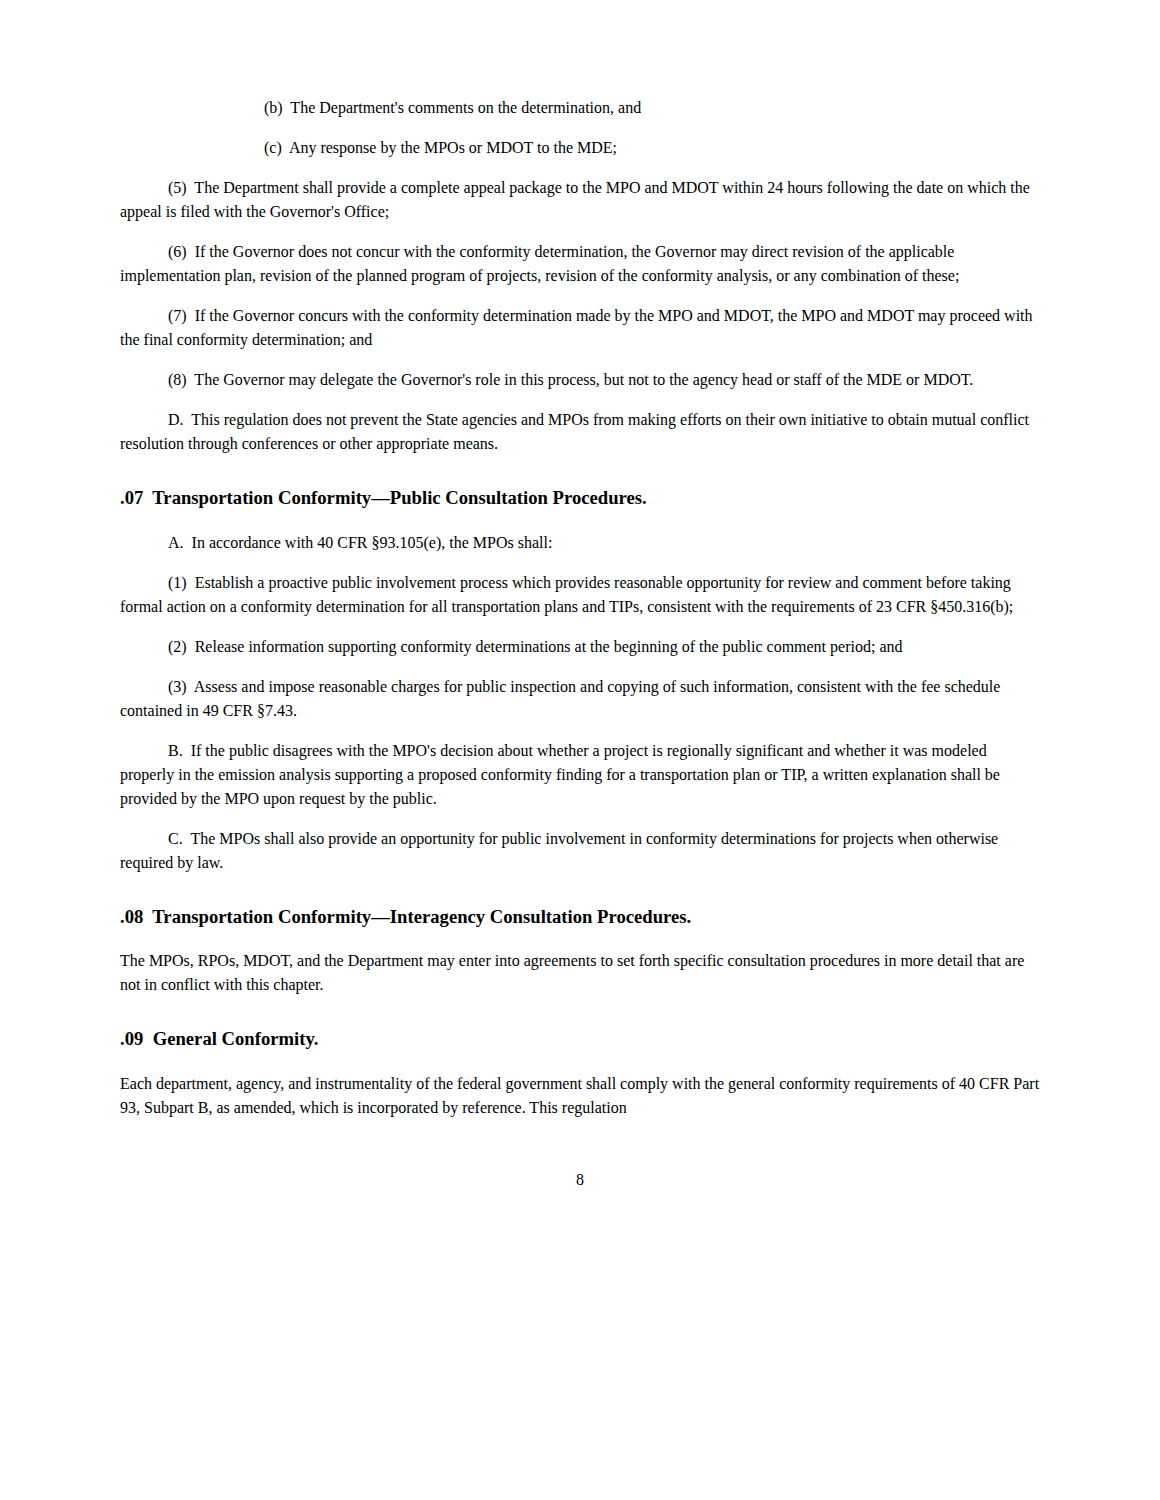(b) The Department's comments on the determination, and
(c) Any response by the MPOs or MDOT to the MDE;
(5) The Department shall provide a complete appeal package to the MPO and MDOT within 24 hours following the date on which the appeal is filed with the Governor's Office;
(6) If the Governor does not concur with the conformity determination, the Governor may direct revision of the applicable implementation plan, revision of the planned program of projects, revision of the conformity analysis, or any combination of these;
(7) If the Governor concurs with the conformity determination made by the MPO and MDOT, the MPO and MDOT may proceed with the final conformity determination; and
(8) The Governor may delegate the Governor's role in this process, but not to the agency head or staff of the MDE or MDOT.
D. This regulation does not prevent the State agencies and MPOs from making efforts on their own initiative to obtain mutual conflict resolution through conferences or other appropriate means.
.07 Transportation Conformity—Public Consultation Procedures.
A. In accordance with 40 CFR §93.105(e), the MPOs shall:
(1) Establish a proactive public involvement process which provides reasonable opportunity for review and comment before taking formal action on a conformity determination for all transportation plans and TIPs, consistent with the requirements of 23 CFR §450.316(b);
(2) Release information supporting conformity determinations at the beginning of the public comment period; and
(3) Assess and impose reasonable charges for public inspection and copying of such information, consistent with the fee schedule contained in 49 CFR §7.43.
B. If the public disagrees with the MPO's decision about whether a project is regionally significant and whether it was modeled properly in the emission analysis supporting a proposed conformity finding for a transportation plan or TIP, a written explanation shall be provided by the MPO upon request by the public.
C. The MPOs shall also provide an opportunity for public involvement in conformity determinations for projects when otherwise required by law.
.08 Transportation Conformity—Interagency Consultation Procedures.
The MPOs, RPOs, MDOT, and the Department may enter into agreements to set forth specific consultation procedures in more detail that are not in conflict with this chapter.
.09 General Conformity.
Each department, agency, and instrumentality of the federal government shall comply with the general conformity requirements of 40 CFR Part 93, Subpart B, as amended, which is incorporated by reference. This regulation
8